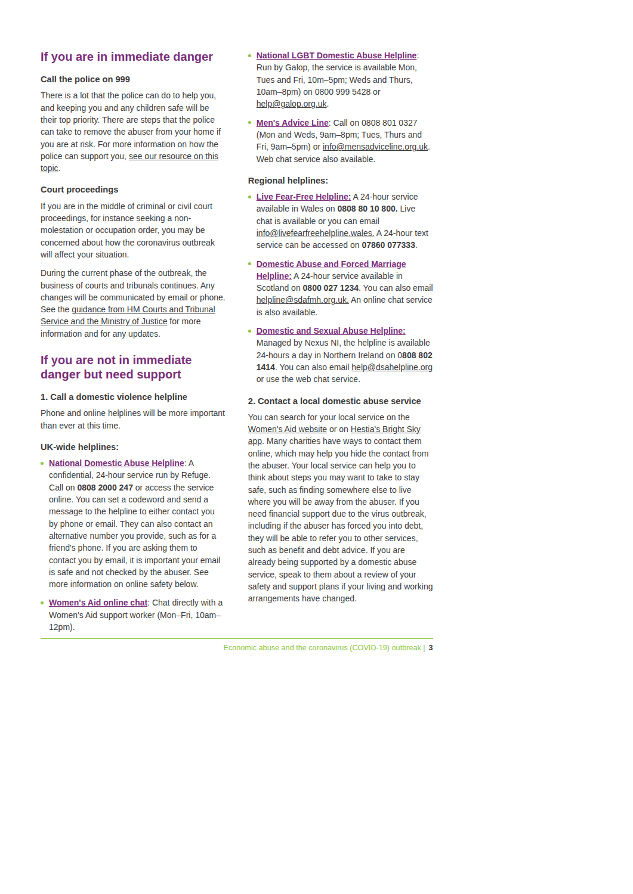If you are in immediate danger
Call the police on 999
There is a lot that the police can do to help you, and keeping you and any children safe will be their top priority. There are steps that the police can take to remove the abuser from your home if you are at risk. For more information on how the police can support you, see our resource on this topic.
Court proceedings
If you are in the middle of criminal or civil court proceedings, for instance seeking a non-molestation or occupation order, you may be concerned about how the coronavirus outbreak will affect your situation.
During the current phase of the outbreak, the business of courts and tribunals continues. Any changes will be communicated by email or phone. See the guidance from HM Courts and Tribunal Service and the Ministry of Justice for more information and for any updates.
If you are not in immediate danger but need support
1. Call a domestic violence helpline
Phone and online helplines will be more important than ever at this time.
UK-wide helplines:
National Domestic Abuse Helpline: A confidential, 24-hour service run by Refuge. Call on 0808 2000 247 or access the service online. You can set a codeword and send a message to the helpline to either contact you by phone or email. They can also contact an alternative number you provide, such as for a friend's phone. If you are asking them to contact you by email, it is important your email is safe and not checked by the abuser. See more information on online safety below.
Women's Aid online chat: Chat directly with a Women's Aid support worker (Mon–Fri, 10am–12pm).
National LGBT Domestic Abuse Helpline: Run by Galop, the service is available Mon, Tues and Fri, 10m–5pm; Weds and Thurs, 10am–8pm) on 0800 999 5428 or help@galop.org.uk.
Men's Advice Line: Call on 0808 801 0327 (Mon and Weds, 9am–8pm; Tues, Thurs and Fri, 9am–5pm) or info@mensadviceline.org.uk. Web chat service also available.
Regional helplines:
Live Fear-Free Helpline: A 24-hour service available in Wales on 0808 80 10 800. Live chat is available or you can email info@livefearfreehelpline.wales. A 24-hour text service can be accessed on 07860 077333.
Domestic Abuse and Forced Marriage Helpline: A 24-hour service available in Scotland on 0800 027 1234. You can also email helpline@sdafmh.org.uk. An online chat service is also available.
Domestic and Sexual Abuse Helpline: Managed by Nexus NI, the helpline is available 24-hours a day in Northern Ireland on 0808 802 1414. You can also email help@dsahelpline.org or use the web chat service.
2. Contact a local domestic abuse service
You can search for your local service on the Women's Aid website or on Hestia's Bright Sky app. Many charities have ways to contact them online, which may help you hide the contact from the abuser. Your local service can help you to think about steps you may want to take to stay safe, such as finding somewhere else to live where you will be away from the abuser. If you need financial support due to the virus outbreak, including if the abuser has forced you into debt, they will be able to refer you to other services, such as benefit and debt advice. If you are already being supported by a domestic abuse service, speak to them about a review of your safety and support plans if your living and working arrangements have changed.
Economic abuse and the coronavirus (COVID-19) outbreak |3